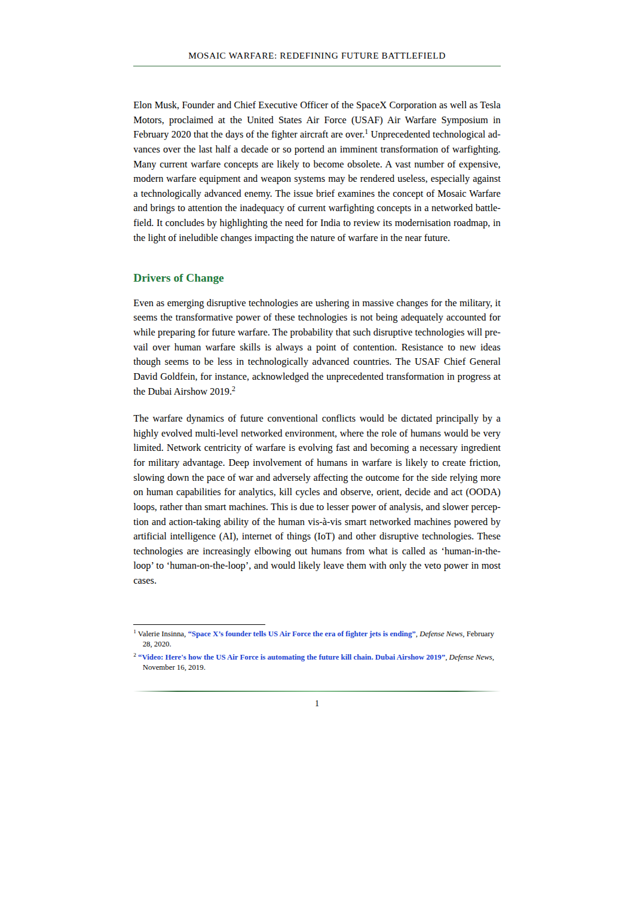Mosaic Warfare: Redefining Future Battlefield
Elon Musk, Founder and Chief Executive Officer of the SpaceX Corporation as well as Tesla Motors, proclaimed at the United States Air Force (USAF) Air Warfare Symposium in February 2020 that the days of the fighter aircraft are over.1 Unprecedented technological advances over the last half a decade or so portend an imminent transformation of warfighting. Many current warfare concepts are likely to become obsolete. A vast number of expensive, modern warfare equipment and weapon systems may be rendered useless, especially against a technologically advanced enemy. The issue brief examines the concept of Mosaic Warfare and brings to attention the inadequacy of current warfighting concepts in a networked battlefield. It concludes by highlighting the need for India to review its modernisation roadmap, in the light of ineludible changes impacting the nature of warfare in the near future.
Drivers of Change
Even as emerging disruptive technologies are ushering in massive changes for the military, it seems the transformative power of these technologies is not being adequately accounted for while preparing for future warfare. The probability that such disruptive technologies will prevail over human warfare skills is always a point of contention. Resistance to new ideas though seems to be less in technologically advanced countries. The USAF Chief General David Goldfein, for instance, acknowledged the unprecedented transformation in progress at the Dubai Airshow 2019.2
The warfare dynamics of future conventional conflicts would be dictated principally by a highly evolved multi-level networked environment, where the role of humans would be very limited. Network centricity of warfare is evolving fast and becoming a necessary ingredient for military advantage. Deep involvement of humans in warfare is likely to create friction, slowing down the pace of war and adversely affecting the outcome for the side relying more on human capabilities for analytics, kill cycles and observe, orient, decide and act (OODA) loops, rather than smart machines. This is due to lesser power of analysis, and slower perception and action-taking ability of the human vis-à-vis smart networked machines powered by artificial intelligence (AI), internet of things (IoT) and other disruptive technologies. These technologies are increasingly elbowing out humans from what is called as ‘human-in-the-loop’ to ‘human-on-the-loop’, and would likely leave them with only the veto power in most cases.
1 Valerie Insinna, “Space X’s founder tells US Air Force the era of fighter jets is ending”, Defense News, February 28, 2020.
2 “Video: Here's how the US Air Force is automating the future kill chain. Dubai Airshow 2019”, Defense News, November 16, 2019.
1